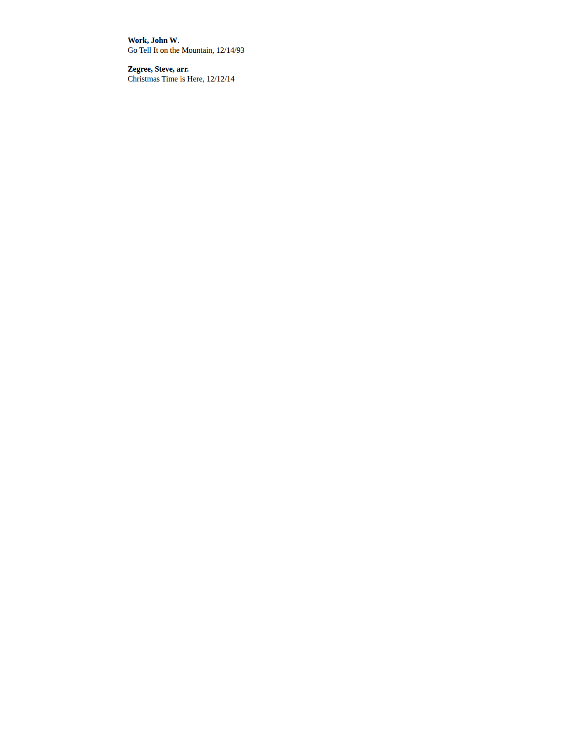Work, John W. Go Tell It on the Mountain, 12/14/93
Zegree, Steve, arr. Christmas Time is Here, 12/12/14